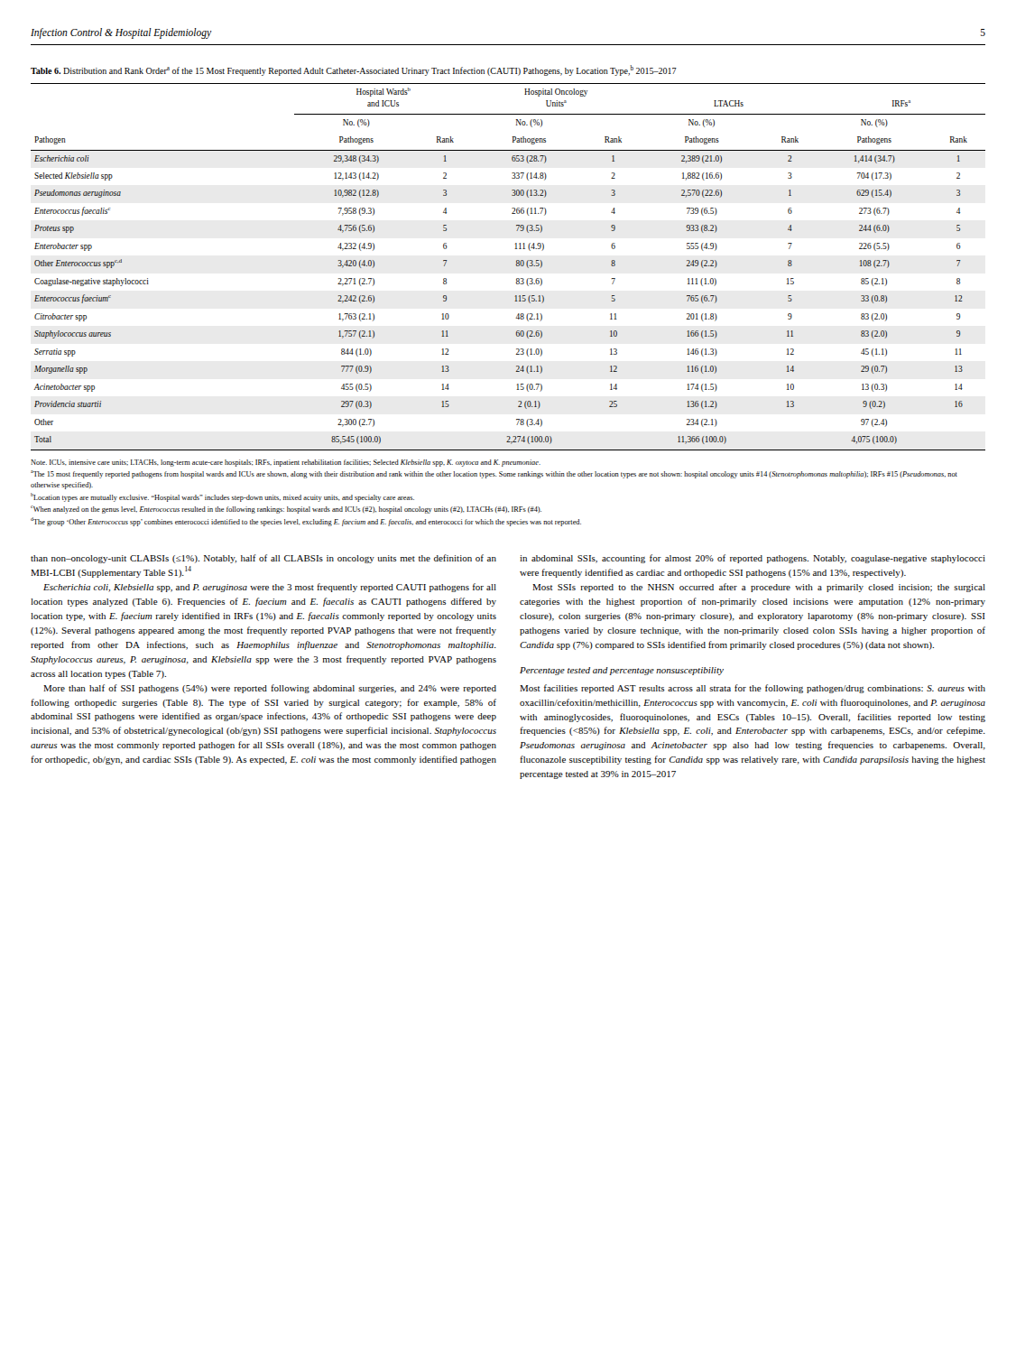Infection Control & Hospital Epidemiology
5
Table 6. Distribution and Rank Ordera of the 15 Most Frequently Reported Adult Catheter-Associated Urinary Tract Infection (CAUTI) Pathogens, by Location Type,b 2015–2017
| | Hospital Wards b and ICUs | Hospital Oncology Units a | LTACHs | IRFs a |
| --- | --- | --- | --- | --- |
| No. (%) | | No. (%) | | No. (%) | | No. (%) | |
| Pathogen | Pathogens | Rank | Pathogens | Rank | Pathogens | Rank | Pathogens | Rank |
| Escherichia coli | 29,348 (34.3) | 1 | 653 (28.7) | 1 | 2,389 (21.0) | 2 | 1,414 (34.7) | 1 |
| Selected Klebsiella spp | 12,143 (14.2) | 2 | 337 (14.8) | 2 | 1,882 (16.6) | 3 | 704 (17.3) | 2 |
| Pseudomonas aeruginosa | 10,982 (12.8) | 3 | 300 (13.2) | 3 | 2,570 (22.6) | 1 | 629 (15.4) | 3 |
| Enterococcus faecalis c | 7,958 (9.3) | 4 | 266 (11.7) | 4 | 739 (6.5) | 6 | 273 (6.7) | 4 |
| Proteus spp | 4,756 (5.6) | 5 | 79 (3.5) | 9 | 933 (8.2) | 4 | 244 (6.0) | 5 |
| Enterobacter spp | 4,232 (4.9) | 6 | 111 (4.9) | 6 | 555 (4.9) | 7 | 226 (5.5) | 6 |
| Other Enterococcus spp c,d | 3,420 (4.0) | 7 | 80 (3.5) | 8 | 249 (2.2) | 8 | 108 (2.7) | 7 |
| Coagulase-negative staphylococci | 2,271 (2.7) | 8 | 83 (3.6) | 7 | 111 (1.0) | 15 | 85 (2.1) | 8 |
| Enterococcus faecium c | 2,242 (2.6) | 9 | 115 (5.1) | 5 | 765 (6.7) | 5 | 33 (0.8) | 12 |
| Citrobacter spp | 1,763 (2.1) | 10 | 48 (2.1) | 11 | 201 (1.8) | 9 | 83 (2.0) | 9 |
| Staphylococcus aureus | 1,757 (2.1) | 11 | 60 (2.6) | 10 | 166 (1.5) | 11 | 83 (2.0) | 9 |
| Serratia spp | 844 (1.0) | 12 | 23 (1.0) | 13 | 146 (1.3) | 12 | 45 (1.1) | 11 |
| Morganella spp | 777 (0.9) | 13 | 24 (1.1) | 12 | 116 (1.0) | 14 | 29 (0.7) | 13 |
| Acinetobacter spp | 455 (0.5) | 14 | 15 (0.7) | 14 | 174 (1.5) | 10 | 13 (0.3) | 14 |
| Providencia stuartii | 297 (0.3) | 15 | 2 (0.1) | 25 | 136 (1.2) | 13 | 9 (0.2) | 16 |
| Other | 2,300 (2.7) | | 78 (3.4) | | 234 (2.1) | | 97 (2.4) | |
| Total | 85,545 (100.0) | | 2,274 (100.0) | | 11,366 (100.0) | | 4,075 (100.0) | |
Note. ICUs, intensive care units; LTACHs, long-term acute-care hospitals; IRFs, inpatient rehabilitation facilities; Selected Klebsiella spp, K. oxytoca and K. pneumoniae.
aThe 15 most frequently reported pathogens from hospital wards and ICUs are shown, along with their distribution and rank within the other location types. Some rankings within the other location types are not shown: hospital oncology units #14 (Stenotrophomonas maltophilia); IRFs #15 (Pseudomonas, not otherwise specified).
bLocation types are mutually exclusive. “Hospital wards” includes step-down units, mixed acuity units, and specialty care areas.
cWhen analyzed on the genus level, Enterococcus resulted in the following rankings: hospital wards and ICUs (#2), hospital oncology units (#2), LTACHs (#4), IRFs (#4).
dThe group ‘Other Enterococcus spp’ combines enterococci identified to the species level, excluding E. faecium and E. faecalis, and enterococci for which the species was not reported.
than non–oncology-unit CLABSIs (≤1%). Notably, half of all CLABSIs in oncology units met the definition of an MBI-LCBI (Supplementary Table S1).14
Escherichia coli, Klebsiella spp, and P. aeruginosa were the 3 most frequently reported CAUTI pathogens for all location types analyzed (Table 6). Frequencies of E. faecium and E. faecalis as CAUTI pathogens differed by location type, with E. faecium rarely identified in IRFs (1%) and E. faecalis commonly reported by oncology units (12%). Several pathogens appeared among the most frequently reported PVAP pathogens that were not frequently reported from other DA infections, such as Haemophilus influenzae and Stenotrophomonas maltophilia. Staphylococcus aureus, P. aeruginosa, and Klebsiella spp were the 3 most frequently reported PVAP pathogens across all location types (Table 7).
More than half of SSI pathogens (54%) were reported following abdominal surgeries, and 24% were reported following orthopedic surgeries (Table 8). The type of SSI varied by surgical category; for example, 58% of abdominal SSI pathogens were identified as organ/space infections, 43% of orthopedic SSI pathogens were deep incisional, and 53% of obstetrical/gynecological (ob/gyn) SSI pathogens were superficial incisional. Staphylococcus aureus was the most commonly reported pathogen for all SSIs overall (18%), and was the most common pathogen for orthopedic, ob/gyn, and cardiac SSIs (Table 9). As expected, E. coli was the most commonly identified pathogen in abdominal SSIs, accounting for almost 20% of reported pathogens. Notably, coagulase-negative staphylococci were frequently identified as cardiac and orthopedic SSI pathogens (15% and 13%, respectively).
Most SSIs reported to the NHSN occurred after a procedure with a primarily closed incision; the surgical categories with the highest proportion of non-primarily closed incisions were amputation (12% non-primary closure), colon surgeries (8% non-primary closure), and exploratory laparotomy (8% non-primary closure). SSI pathogens varied by closure technique, with the non-primarily closed colon SSIs having a higher proportion of Candida spp (7%) compared to SSIs identified from primarily closed procedures (5%) (data not shown).
Percentage tested and percentage nonsusceptibility
Most facilities reported AST results across all strata for the following pathogen/drug combinations: S. aureus with oxacillin/cefoxitin/methicillin, Enterococcus spp with vancomycin, E. coli with fluoroquinolones, and P. aeruginosa with aminoglycosides, fluoroquinolones, and ESCs (Tables 10–15). Overall, facilities reported low testing frequencies (<85%) for Klebsiella spp, E. coli, and Enterobacter spp with carbapenems, ESCs, and/or cefepime. Pseudomonas aeruginosa and Acinetobacter spp also had low testing frequencies to carbapenems. Overall, fluconazole susceptibility testing for Candida spp was relatively rare, with Candida parapsilosis having the highest percentage tested at 39% in 2015–2017